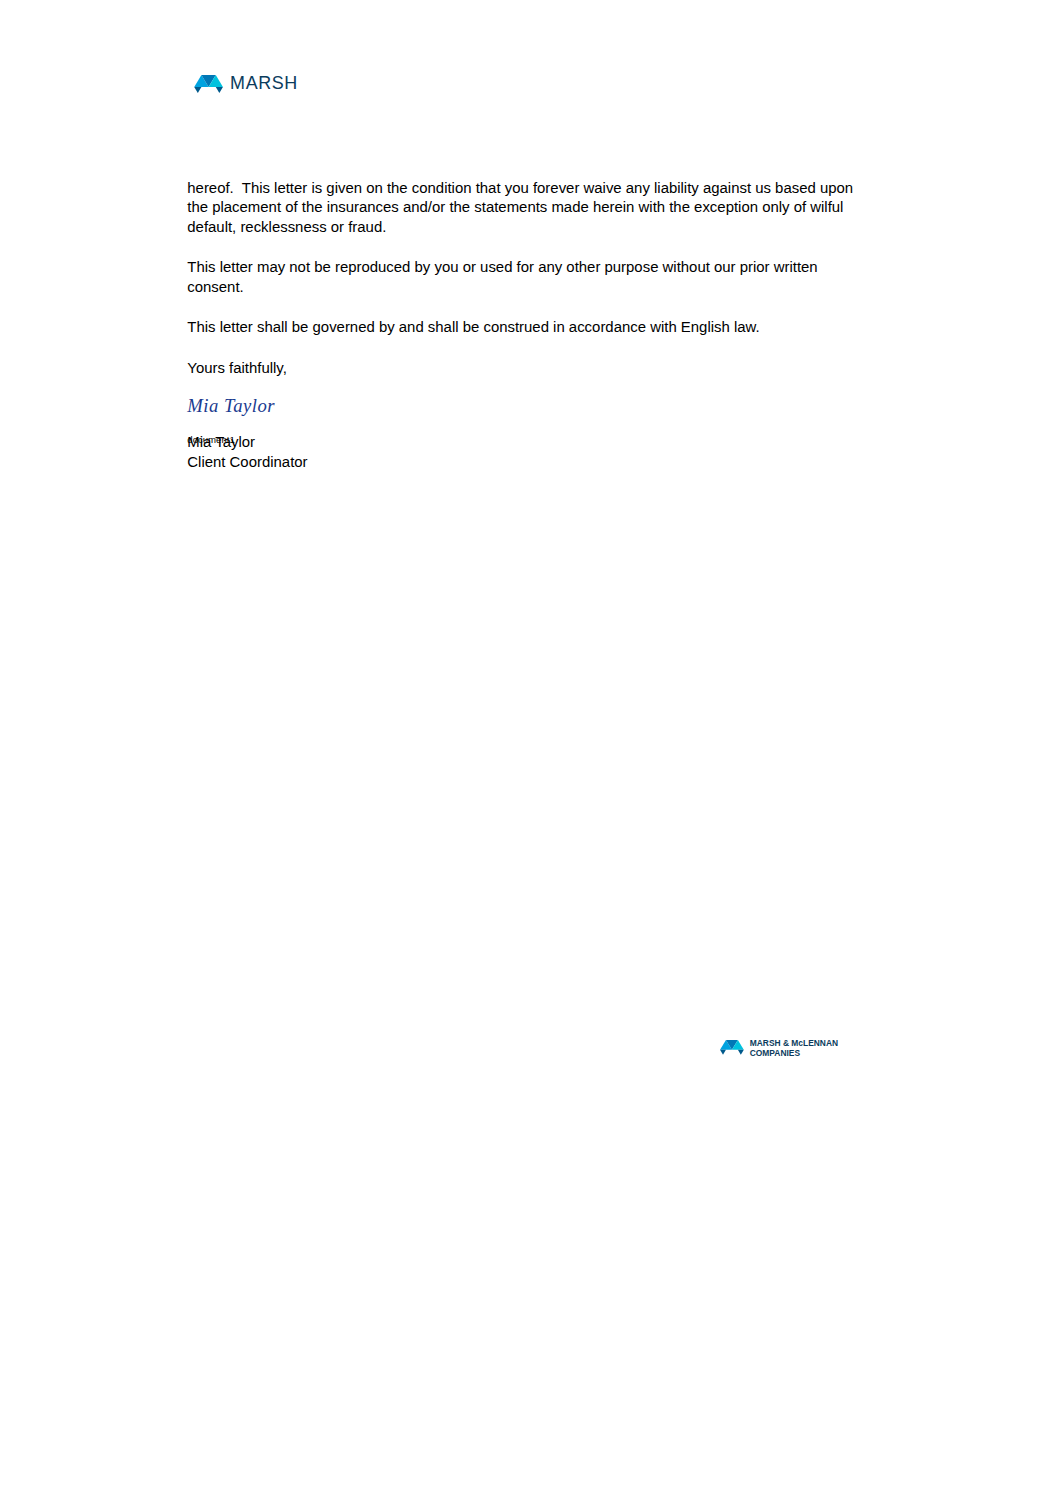MARSH
hereof. This letter is given on the condition that you forever waive any liability against us based upon the placement of the insurances and/or the statements made herein with the exception only of wilful default, recklessness or fraud.
This letter may not be reproduced by you or used for any other purpose without our prior written consent.
This letter shall be governed by and shall be construed in accordance with English law.
Yours faithfully,
Mia Taylor
Mia Taylor
Client Coordinator
document1
MARSH & McLENNAN COMPANIES